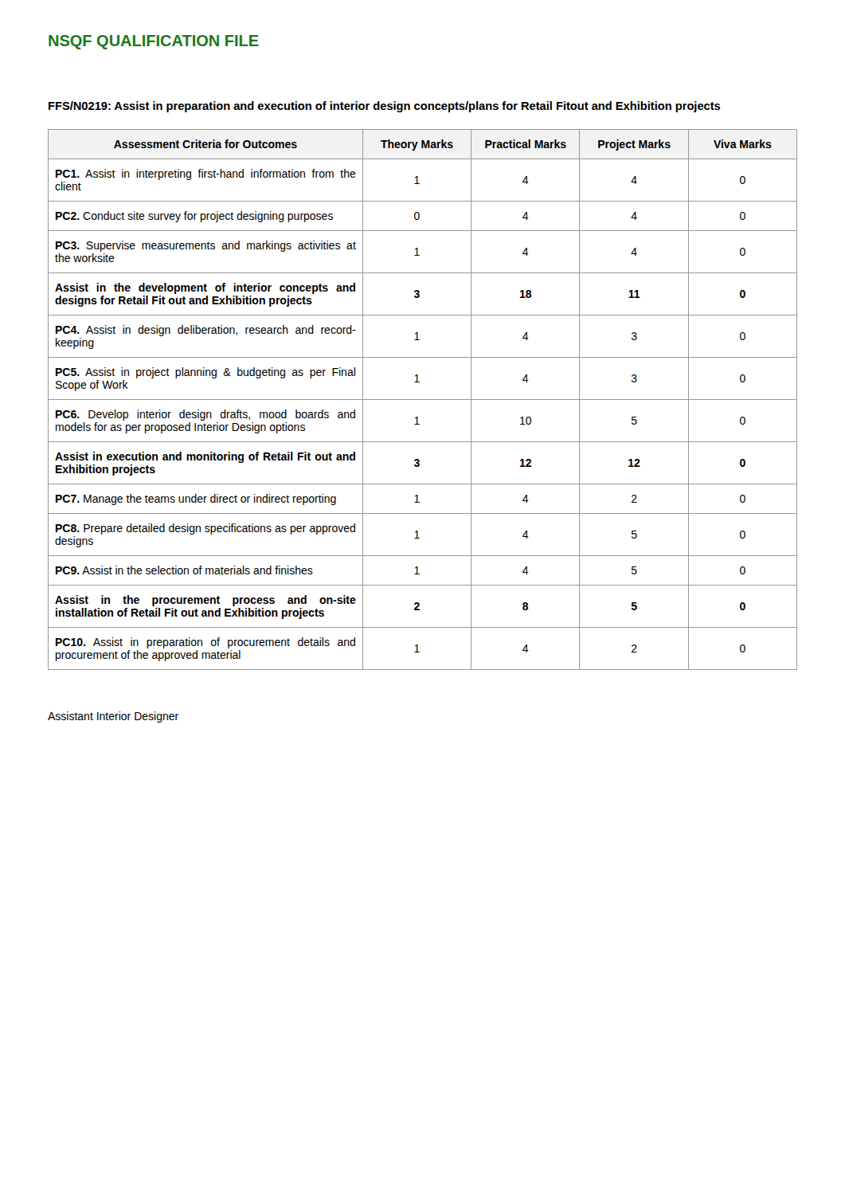NSQF QUALIFICATION FILE
FFS/N0219: Assist in preparation and execution of interior design concepts/plans for Retail Fitout and Exhibition projects
| Assessment Criteria for Outcomes | Theory Marks | Practical Marks | Project Marks | Viva Marks |
| --- | --- | --- | --- | --- |
| PC1. Assist in interpreting first-hand information from the client | 1 | 4 | 4 | 0 |
| PC2. Conduct site survey for project designing purposes | 0 | 4 | 4 | 0 |
| PC3. Supervise measurements and markings activities at the worksite | 1 | 4 | 4 | 0 |
| Assist in the development of interior concepts and designs for Retail Fit out and Exhibition projects | 3 | 18 | 11 | 0 |
| PC4. Assist in design deliberation, research and record-keeping | 1 | 4 | 3 | 0 |
| PC5. Assist in project planning & budgeting as per Final Scope of Work | 1 | 4 | 3 | 0 |
| PC6. Develop interior design drafts, mood boards and models for as per proposed Interior Design options | 1 | 10 | 5 | 0 |
| Assist in execution and monitoring of Retail Fit out and Exhibition projects | 3 | 12 | 12 | 0 |
| PC7. Manage the teams under direct or indirect reporting | 1 | 4 | 2 | 0 |
| PC8. Prepare detailed design specifications as per approved designs | 1 | 4 | 5 | 0 |
| PC9. Assist in the selection of materials and finishes | 1 | 4 | 5 | 0 |
| Assist in the procurement process and on-site installation of Retail Fit out and Exhibition projects | 2 | 8 | 5 | 0 |
| PC10. Assist in preparation of procurement details and procurement of the approved material | 1 | 4 | 2 | 0 |
Assistant Interior Designer